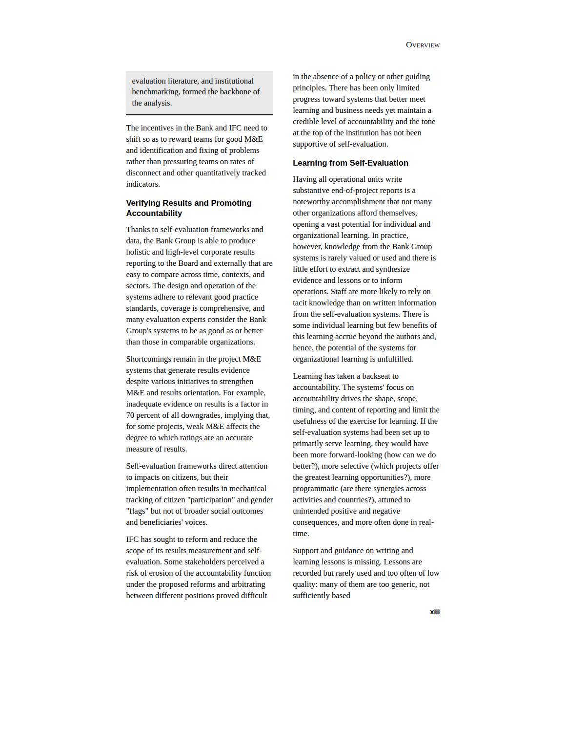Overview
evaluation literature, and institutional benchmarking, formed the backbone of the analysis.
The incentives in the Bank and IFC need to shift so as to reward teams for good M&E and identification and fixing of problems rather than pressuring teams on rates of disconnect and other quantitatively tracked indicators.
Verifying Results and Promoting Accountability
Thanks to self-evaluation frameworks and data, the Bank Group is able to produce holistic and high-level corporate results reporting to the Board and externally that are easy to compare across time, contexts, and sectors. The design and operation of the systems adhere to relevant good practice standards, coverage is comprehensive, and many evaluation experts consider the Bank Group's systems to be as good as or better than those in comparable organizations.
Shortcomings remain in the project M&E systems that generate results evidence despite various initiatives to strengthen M&E and results orientation. For example, inadequate evidence on results is a factor in 70 percent of all downgrades, implying that, for some projects, weak M&E affects the degree to which ratings are an accurate measure of results.
Self-evaluation frameworks direct attention to impacts on citizens, but their implementation often results in mechanical tracking of citizen "participation" and gender "flags" but not of broader social outcomes and beneficiaries' voices.
IFC has sought to reform and reduce the scope of its results measurement and self-evaluation. Some stakeholders perceived a risk of erosion of the accountability function under the proposed reforms and arbitrating between different positions proved difficult in the absence of a policy or other guiding principles. There has been only limited progress toward systems that better meet learning and business needs yet maintain a credible level of accountability and the tone at the top of the institution has not been supportive of self-evaluation.
Learning from Self-Evaluation
Having all operational units write substantive end-of-project reports is a noteworthy accomplishment that not many other organizations afford themselves, opening a vast potential for individual and organizational learning. In practice, however, knowledge from the Bank Group systems is rarely valued or used and there is little effort to extract and synthesize evidence and lessons or to inform operations. Staff are more likely to rely on tacit knowledge than on written information from the self-evaluation systems. There is some individual learning but few benefits of this learning accrue beyond the authors and, hence, the potential of the systems for organizational learning is unfulfilled.
Learning has taken a backseat to accountability. The systems' focus on accountability drives the shape, scope, timing, and content of reporting and limit the usefulness of the exercise for learning. If the self-evaluation systems had been set up to primarily serve learning, they would have been more forward-looking (how can we do better?), more selective (which projects offer the greatest learning opportunities?), more programmatic (are there synergies across activities and countries?), attuned to unintended positive and negative consequences, and more often done in real-time.
Support and guidance on writing and learning lessons is missing. Lessons are recorded but rarely used and too often of low quality: many of them are too generic, not sufficiently based
xiii